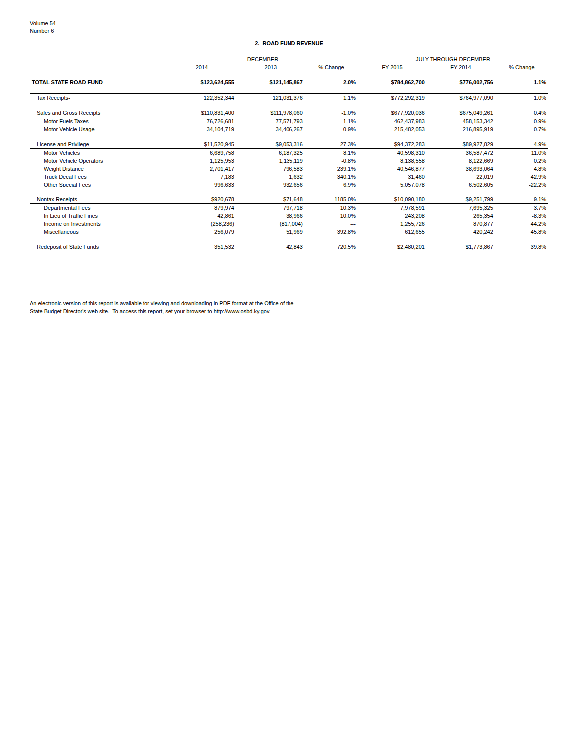Volume 54
Number 6
2. ROAD FUND REVENUE
| | DECEMBER | JULY THROUGH DECEMBER |
| --- | --- | --- |
| | 2014 | 2013 | % Change | FY 2015 | FY 2014 | % Change |
| TOTAL STATE ROAD FUND | $123,624,555 | $121,145,867 | 2.0% | $784,862,700 | $776,002,756 | 1.1% |
| Tax Receipts- | 122,352,344 | 121,031,376 | 1.1% | $772,292,319 | $764,977,090 | 1.0% |
| Sales and Gross Receipts | $110,831,400 | $111,978,060 | -1.0% | $677,920,036 | $675,049,261 | 0.4% |
| Motor Fuels Taxes | 76,726,681 | 77,571,793 | -1.1% | 462,437,983 | 458,153,342 | 0.9% |
| Motor Vehicle Usage | 34,104,719 | 34,406,267 | -0.9% | 215,482,053 | 216,895,919 | -0.7% |
| License and Privilege | $11,520,945 | $9,053,316 | 27.3% | $94,372,283 | $89,927,829 | 4.9% |
| Motor Vehicles | 6,689,758 | 6,187,325 | 8.1% | 40,598,310 | 36,587,472 | 11.0% |
| Motor Vehicle Operators | 1,125,953 | 1,135,119 | -0.8% | 8,138,558 | 8,122,669 | 0.2% |
| Weight Distance | 2,701,417 | 796,583 | 239.1% | 40,546,877 | 38,693,064 | 4.8% |
| Truck Decal Fees | 7,183 | 1,632 | 340.1% | 31,460 | 22,019 | 42.9% |
| Other Special Fees | 996,633 | 932,656 | 6.9% | 5,057,078 | 6,502,605 | -22.2% |
| Nontax Receipts | $920,678 | $71,648 | 1185.0% | $10,090,180 | $9,251,799 | 9.1% |
| Departmental Fees | 879,974 | 797,718 | 10.3% | 7,978,591 | 7,695,325 | 3.7% |
| In Lieu of Traffic Fines | 42,861 | 38,966 | 10.0% | 243,208 | 265,354 | -8.3% |
| Income on Investments | (258,236) | (817,004) | --- | 1,255,726 | 870,877 | 44.2% |
| Miscellaneous | 256,079 | 51,969 | 392.8% | 612,655 | 420,242 | 45.8% |
| Redeposit of State Funds | 351,532 | 42,843 | 720.5% | $2,480,201 | $1,773,867 | 39.8% |
An electronic version of this report is available for viewing and downloading in PDF format at the Office of the
State Budget Director's web site. To access this report, set your browser to http://www.osbd.ky.gov.